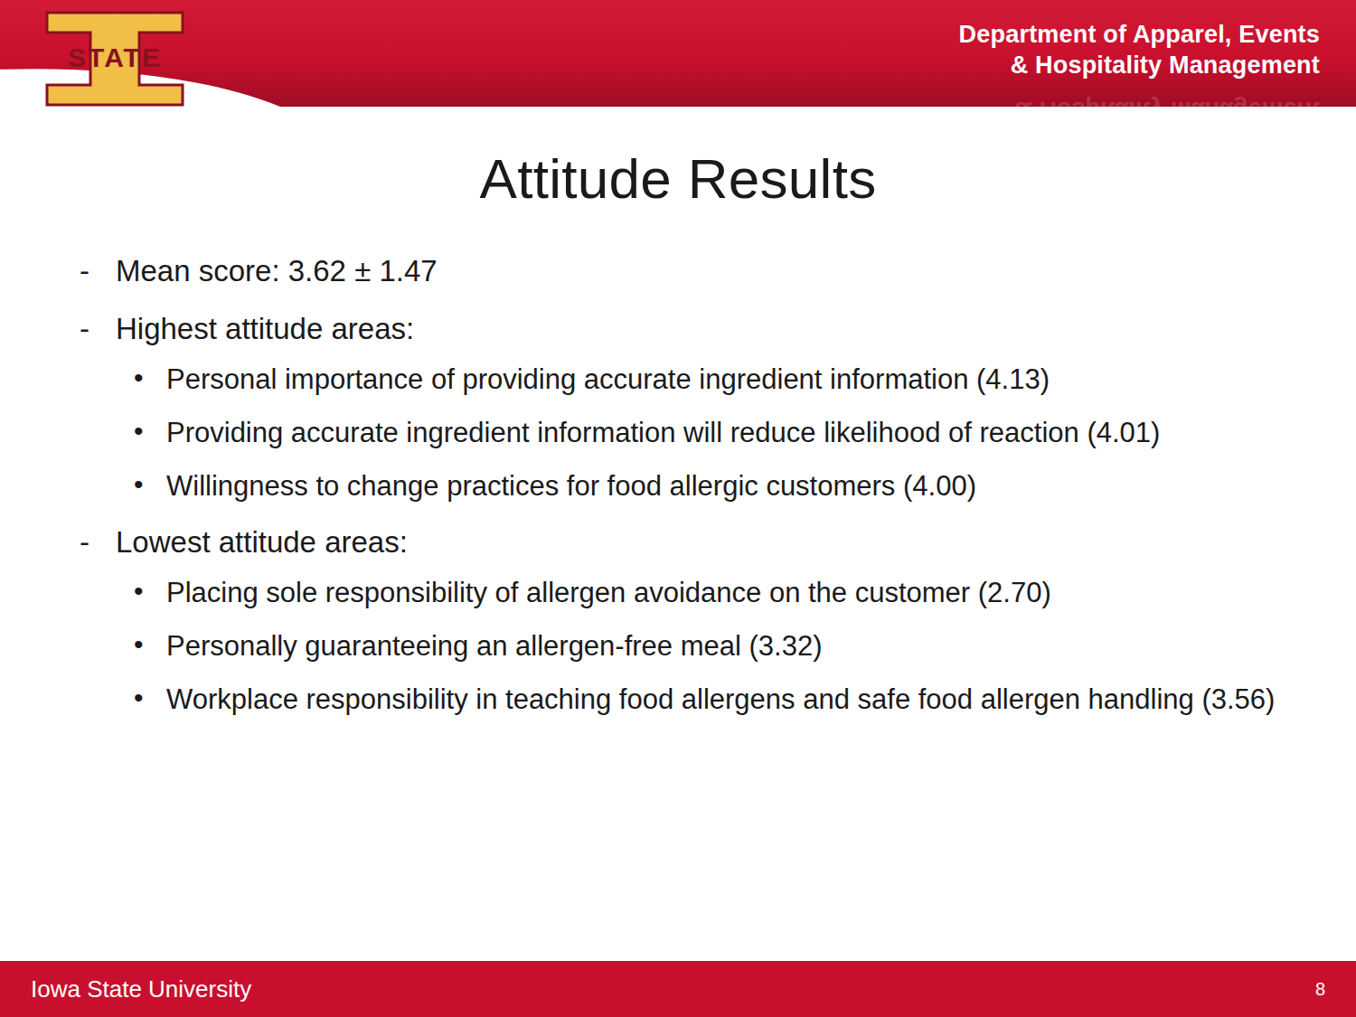Department of Apparel, Events
& Hospitality Management
Department of Apparel, Events
& Hospitality Management
STATE
Attitude Results
Mean score: 3.62 ± 1.47
Highest attitude areas:
Personal importance of providing accurate ingredient information (4.13)
Providing accurate ingredient information will reduce likelihood of reaction (4.01)
Willingness to change practices for food allergic customers (4.00)
Lowest attitude areas:
Placing sole responsibility of allergen avoidance on the customer (2.70)
Personally guaranteeing an allergen-free meal (3.32)
Workplace responsibility in teaching food allergens and safe food allergen handling (3.56)
Iowa State University 8